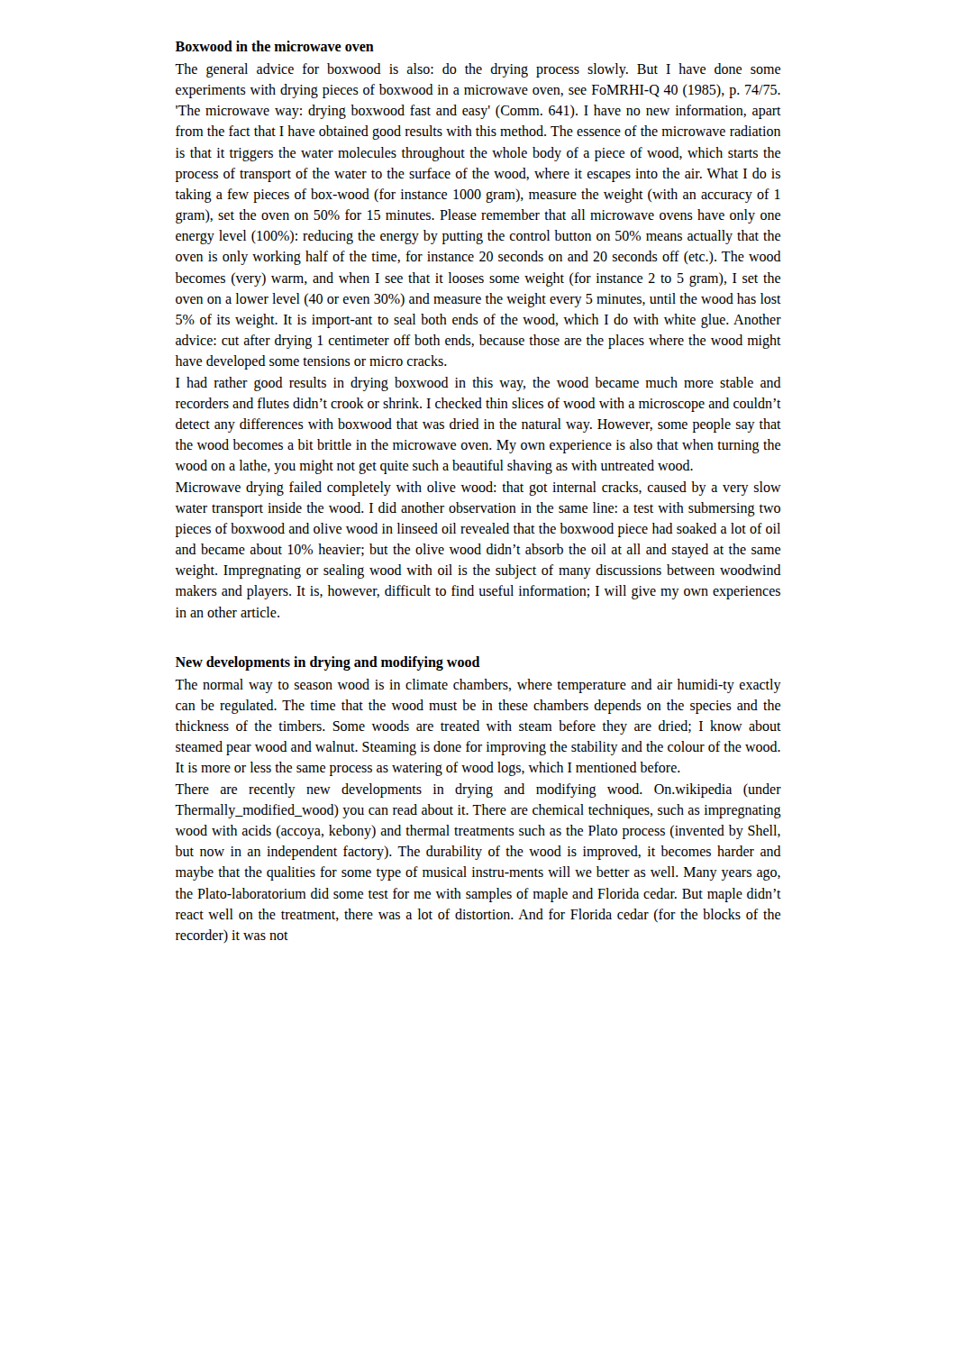Boxwood in the microwave oven
The general advice for boxwood is also: do the drying process slowly. But I have done some experiments with drying pieces of boxwood in a microwave oven, see FoMRHI-Q 40 (1985), p. 74/75. 'The microwave way: drying boxwood fast and easy' (Comm. 641). I have no new information, apart from the fact that I have obtained good results with this method. The essence of the microwave radiation is that it triggers the water molecules throughout the whole body of a piece of wood, which starts the process of transport of the water to the surface of the wood, where it escapes into the air. What I do is taking a few pieces of box-wood (for instance 1000 gram), measure the weight (with an accuracy of 1 gram), set the oven on 50% for 15 minutes. Please remember that all microwave ovens have only one energy level (100%): reducing the energy by putting the control button on 50% means actually that the oven is only working half of the time, for instance 20 seconds on and 20 seconds off (etc.). The wood becomes (very) warm, and when I see that it looses some weight (for instance 2 to 5 gram), I set the oven on a lower level (40 or even 30%) and measure the weight every 5 minutes, until the wood has lost 5% of its weight. It is import-ant to seal both ends of the wood, which I do with white glue. Another advice: cut after drying 1 centimeter off both ends, because those are the places where the wood might have developed some tensions or micro cracks.
I had rather good results in drying boxwood in this way, the wood became much more stable and recorders and flutes didn’t crook or shrink. I checked thin slices of wood with a microscope and couldn’t detect any differences with boxwood that was dried in the natural way. However, some people say that the wood becomes a bit brittle in the microwave oven. My own experience is also that when turning the wood on a lathe, you might not get quite such a beautiful shaving as with untreated wood.
Microwave drying failed completely with olive wood: that got internal cracks, caused by a very slow water transport inside the wood. I did another observation in the same line: a test with submersing two pieces of boxwood and olive wood in linseed oil revealed that the boxwood piece had soaked a lot of oil and became about 10% heavier; but the olive wood didn’t absorb the oil at all and stayed at the same weight. Impregnating or sealing wood with oil is the subject of many discussions between woodwind makers and players. It is, however, difficult to find useful information; I will give my own experiences in an other article.
New developments in drying and modifying wood
The normal way to season wood is in climate chambers, where temperature and air humidi-ty exactly can be regulated. The time that the wood must be in these chambers depends on the species and the thickness of the timbers. Some woods are treated with steam before they are dried; I know about steamed pear wood and walnut. Steaming is done for improving the stability and the colour of the wood. It is more or less the same process as watering of wood logs, which I mentioned before.
There are recently new developments in drying and modifying wood. On.wikipedia (under Thermally_modified_wood) you can read about it. There are chemical techniques, such as impregnating wood with acids (accoya, kebony) and thermal treatments such as the Plato process (invented by Shell, but now in an independent factory). The durability of the wood is improved, it becomes harder and maybe that the qualities for some type of musical instru-ments will we better as well. Many years ago, the Plato-laboratorium did some test for me with samples of maple and Florida cedar. But maple didn’t react well on the treatment, there was a lot of distortion. And for Florida cedar (for the blocks of the recorder) it was not